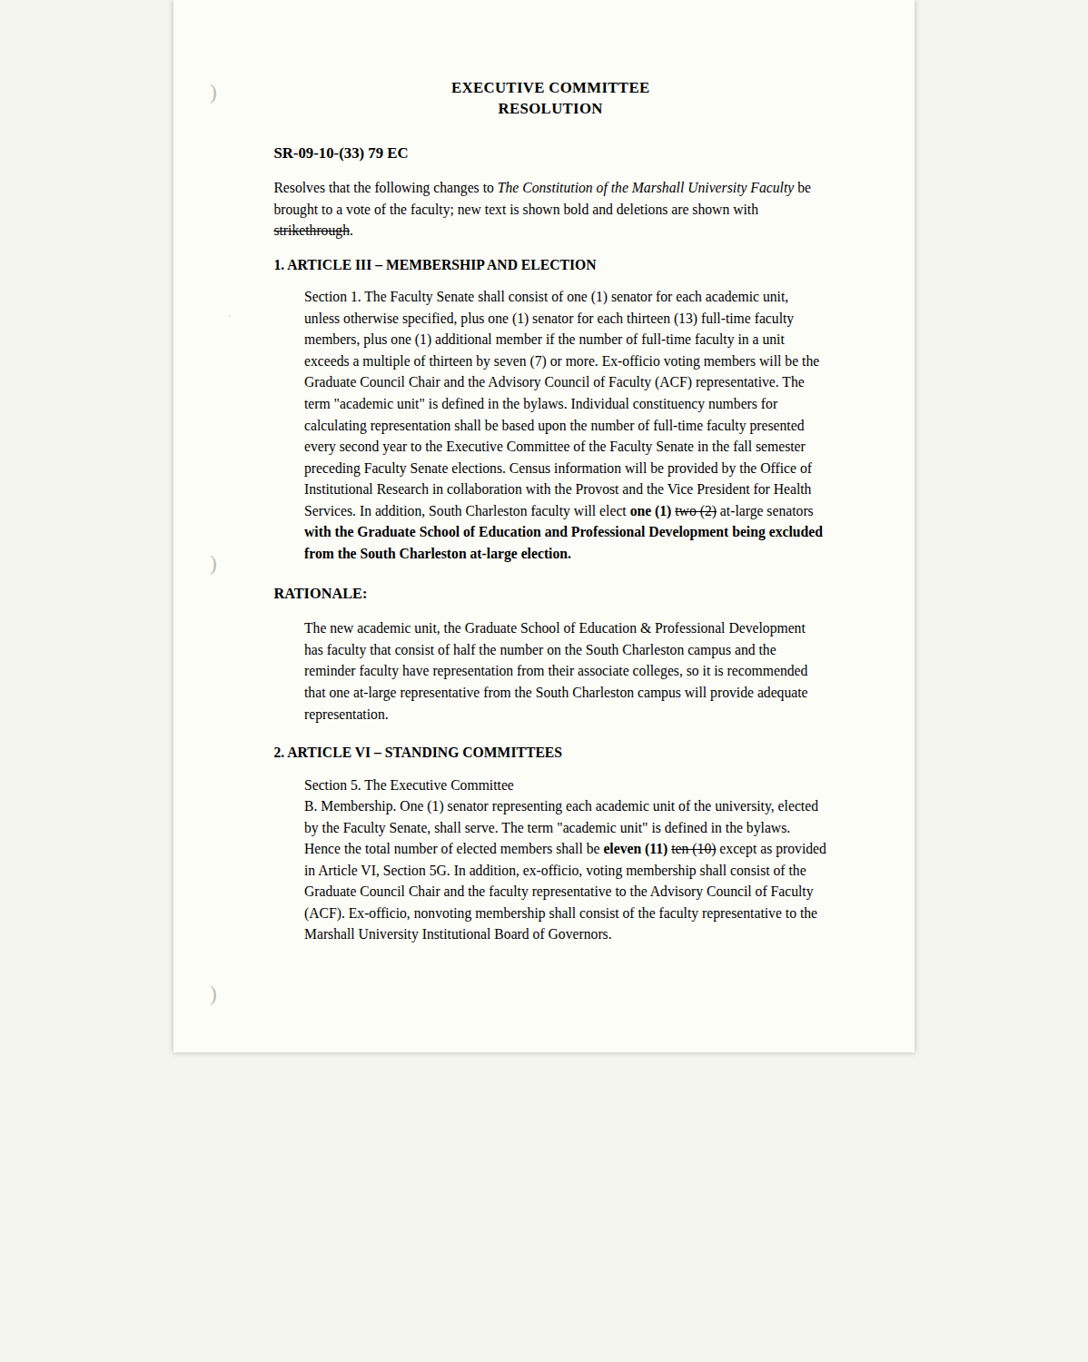) ) ) ·
EXECUTIVE COMMITTEE
RESOLUTION
SR-09-10-(33) 79 EC
Resolves that the following changes to The Constitution of the Marshall University Faculty be brought to a vote of the faculty; new text is shown bold and deletions are shown with strikethrough.
ARTICLE III – MEMBERSHIP AND ELECTION
Section 1. The Faculty Senate shall consist of one (1) senator for each academic unit, unless otherwise specified, plus one (1) senator for each thirteen (13) full-time faculty members, plus one (1) additional member if the number of full-time faculty in a unit exceeds a multiple of thirteen by seven (7) or more. Ex-officio voting members will be the Graduate Council Chair and the Advisory Council of Faculty (ACF) representative. The term "academic unit" is defined in the bylaws. Individual constituency numbers for calculating representation shall be based upon the number of full-time faculty presented every second year to the Executive Committee of the Faculty Senate in the fall semester preceding Faculty Senate elections. Census information will be provided by the Office of Institutional Research in collaboration with the Provost and the Vice President for Health Services. In addition, South Charleston faculty will elect one (1) two (2) at-large senators with the Graduate School of Education and Professional Development being excluded from the South Charleston at-large election.
RATIONALE:
The new academic unit, the Graduate School of Education & Professional Development has faculty that consist of half the number on the South Charleston campus and the reminder faculty have representation from their associate colleges, so it is recommended that one at-large representative from the South Charleston campus will provide adequate representation.
ARTICLE VI – STANDING COMMITTEES
Section 5. The Executive Committee
B. Membership. One (1) senator representing each academic unit of the university, elected by the Faculty Senate, shall serve. The term "academic unit" is defined in the bylaws. Hence the total number of elected members shall be eleven (11) ten (10) except as provided in Article VI, Section 5G. In addition, ex-officio, voting membership shall consist of the Graduate Council Chair and the faculty representative to the Advisory Council of Faculty (ACF). Ex-officio, nonvoting membership shall consist of the faculty representative to the Marshall University Institutional Board of Governors.